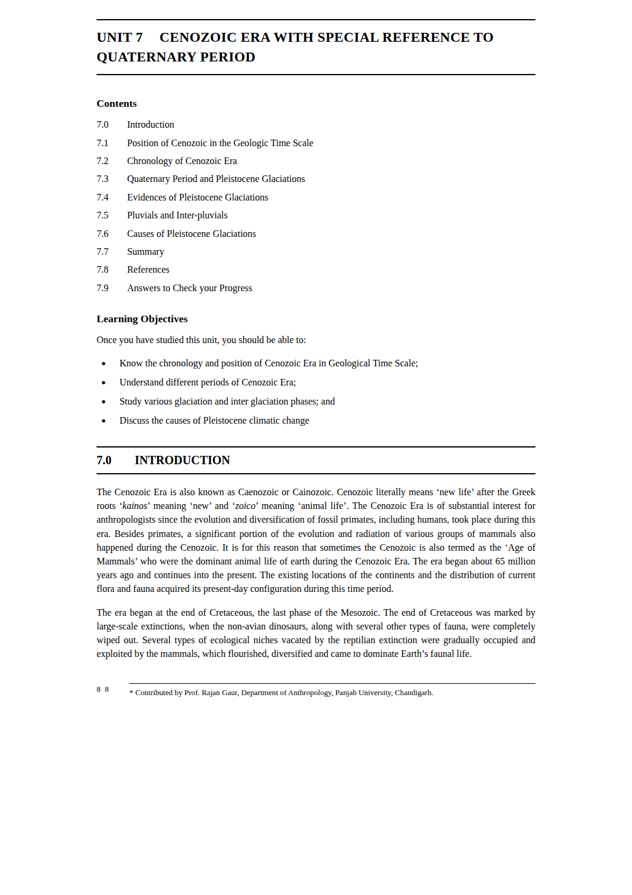Unit 7 Cenozoic Era with Special Reference to Quaternary Period
Contents
7.0 Introduction
7.1 Position of Cenozoic in the Geologic Time Scale
7.2 Chronology of Cenozoic Era
7.3 Quaternary Period and Pleistocene Glaciations
7.4 Evidences of Pleistocene Glaciations
7.5 Pluvials and Inter-pluvials
7.6 Causes of Pleistocene Glaciations
7.7 Summary
7.8 References
7.9 Answers to Check your Progress
Learning Objectives
Once you have studied this unit, you should be able to:
Know the chronology and position of Cenozoic Era in Geological Time Scale;
Understand different periods of Cenozoic Era;
Study various glaciation and inter glaciation phases; and
Discuss the causes of Pleistocene climatic change
7.0 Introduction
The Cenozoic Era is also known as Caenozoic or Cainozoic. Cenozoic literally means ‘new life’ after the Greek roots ‘kainos’ meaning ‘new’ and ‘zoico’ meaning ‘animal life’. The Cenozoic Era is of substantial interest for anthropologists since the evolution and diversification of fossil primates, including humans, took place during this era. Besides primates, a significant portion of the evolution and radiation of various groups of mammals also happened during the Cenozoic. It is for this reason that sometimes the Cenozoic is also termed as the ‘Age of Mammals’ who were the dominant animal life of earth during the Cenozoic Era. The era began about 65 million years ago and continues into the present. The existing locations of the continents and the distribution of current flora and fauna acquired its present-day configuration during this time period.
The era began at the end of Cretaceous, the last phase of the Mesozoic. The end of Cretaceous was marked by large-scale extinctions, when the non-avian dinosaurs, along with several other types of fauna, were completely wiped out. Several types of ecological niches vacated by the reptilian extinction were gradually occupied and exploited by the mammals, which flourished, diversified and came to dominate Earth’s faunal life.
8 8
* Contributed by Prof. Rajan Gaur, Department of Anthropology, Panjab University, Chandigarh.